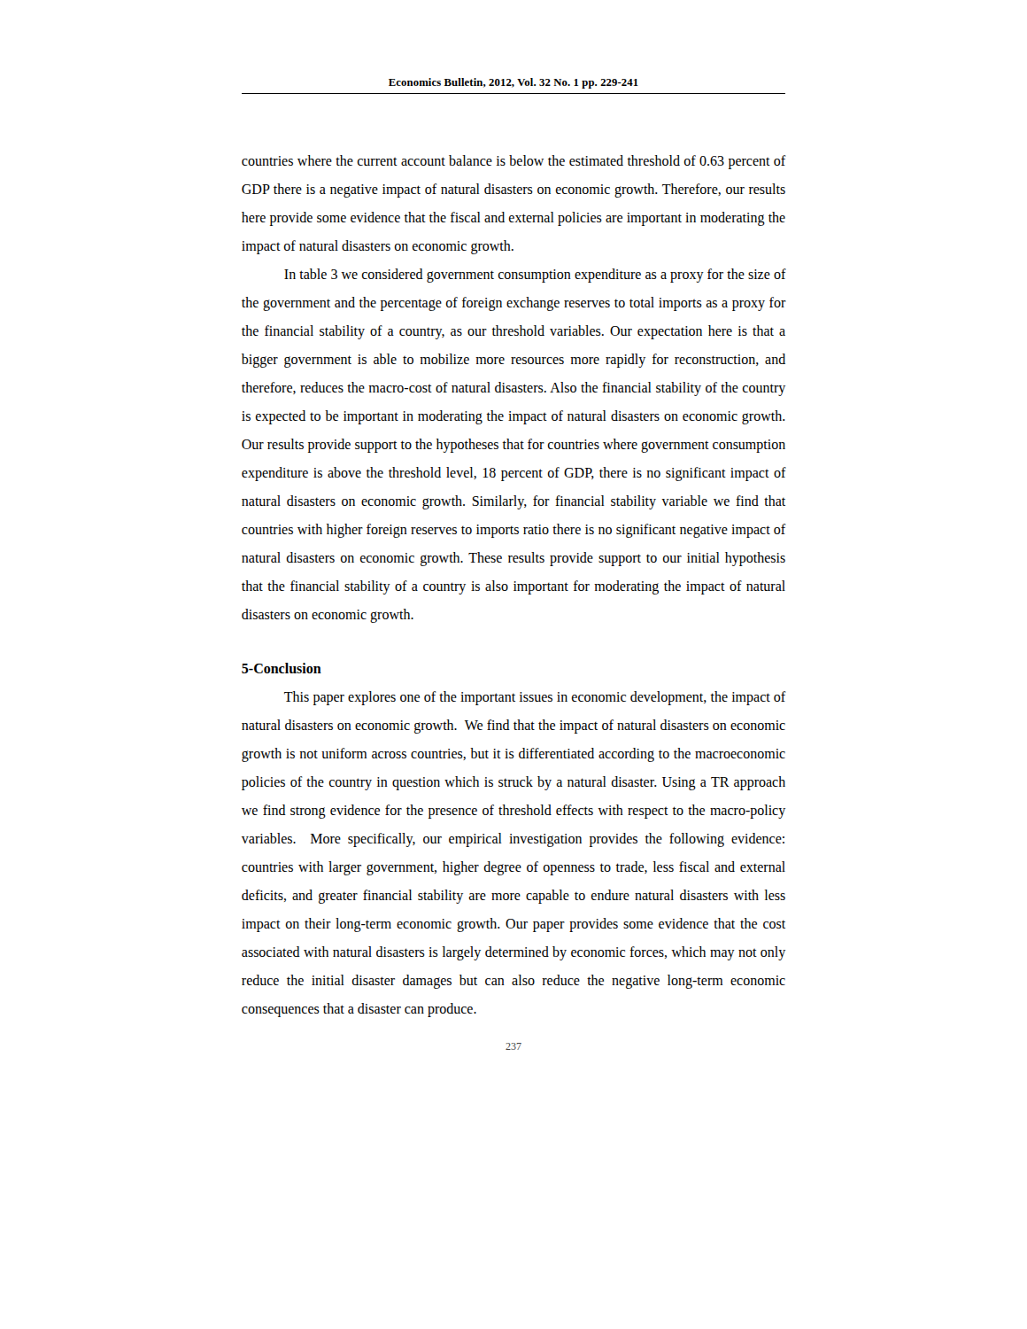Economics Bulletin, 2012, Vol. 32 No. 1 pp. 229-241
countries where the current account balance is below the estimated threshold of 0.63 percent of GDP there is a negative impact of natural disasters on economic growth. Therefore, our results here provide some evidence that the fiscal and external policies are important in moderating the impact of natural disasters on economic growth.
In table 3 we considered government consumption expenditure as a proxy for the size of the government and the percentage of foreign exchange reserves to total imports as a proxy for the financial stability of a country, as our threshold variables. Our expectation here is that a bigger government is able to mobilize more resources more rapidly for reconstruction, and therefore, reduces the macro-cost of natural disasters. Also the financial stability of the country is expected to be important in moderating the impact of natural disasters on economic growth. Our results provide support to the hypotheses that for countries where government consumption expenditure is above the threshold level, 18 percent of GDP, there is no significant impact of natural disasters on economic growth. Similarly, for financial stability variable we find that countries with higher foreign reserves to imports ratio there is no significant negative impact of natural disasters on economic growth. These results provide support to our initial hypothesis that the financial stability of a country is also important for moderating the impact of natural disasters on economic growth.
5-Conclusion
This paper explores one of the important issues in economic development, the impact of natural disasters on economic growth. We find that the impact of natural disasters on economic growth is not uniform across countries, but it is differentiated according to the macroeconomic policies of the country in question which is struck by a natural disaster. Using a TR approach we find strong evidence for the presence of threshold effects with respect to the macro-policy variables. More specifically, our empirical investigation provides the following evidence: countries with larger government, higher degree of openness to trade, less fiscal and external deficits, and greater financial stability are more capable to endure natural disasters with less impact on their long-term economic growth. Our paper provides some evidence that the cost associated with natural disasters is largely determined by economic forces, which may not only reduce the initial disaster damages but can also reduce the negative long-term economic consequences that a disaster can produce.
237